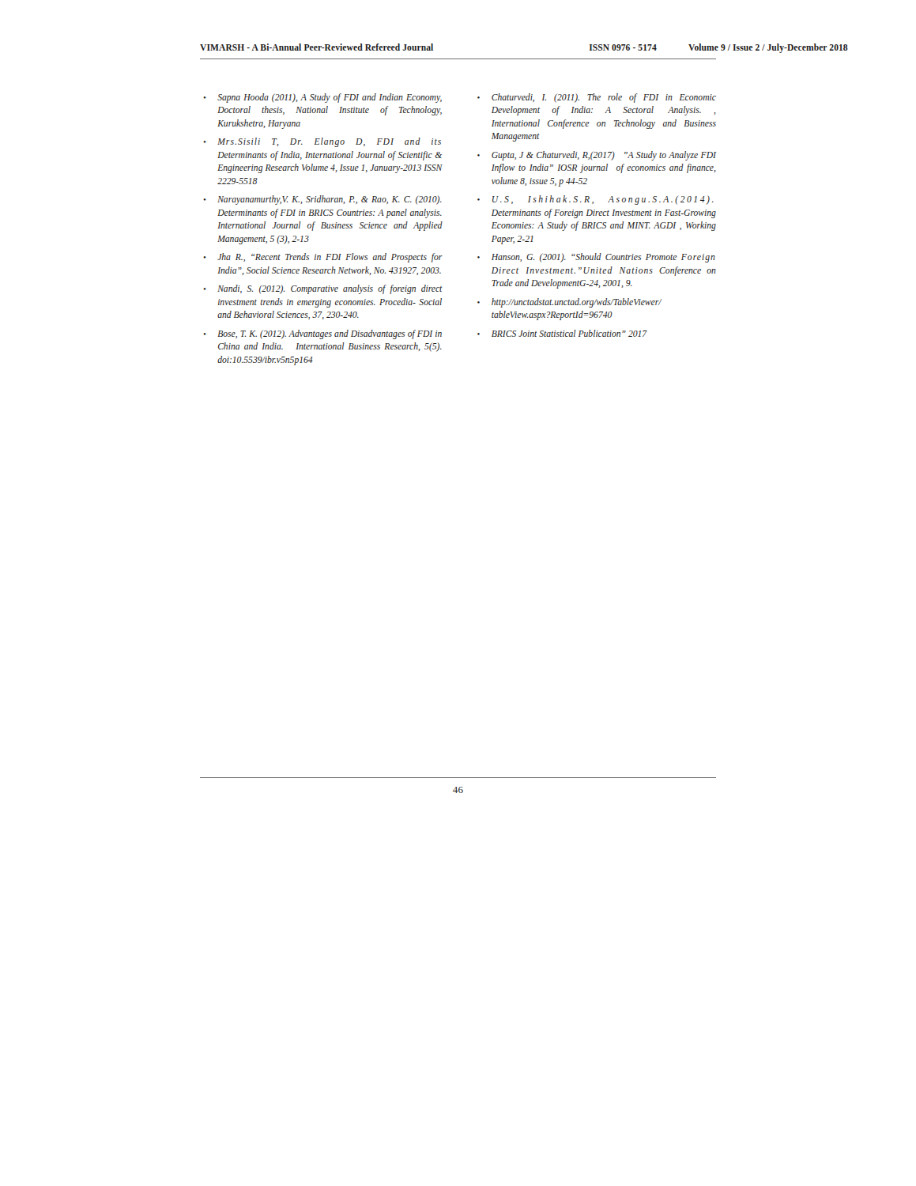VIMARSH - A Bi-Annual Peer-Reviewed Refereed Journal ISSN 0976 - 5174 Volume 9 / Issue 2 / July-December 2018
Sapna Hooda (2011), A Study of FDI and Indian Economy, Doctoral thesis, National Institute of Technology, Kurukshetra, Haryana
Mrs.Sisili T, Dr. Elango D, FDI and its Determinants of India, International Journal of Scientific & Engineering Research Volume 4, Issue 1, January-2013 ISSN 2229-5518
Narayanamurthy,V. K., Sridharan, P., & Rao, K. C. (2010). Determinants of FDI in BRICS Countries: A panel analysis. International Journal of Business Science and Applied Management, 5 (3), 2-13
Jha R., “Recent Trends in FDI Flows and Prospects for India”, Social Science Research Network, No. 431927, 2003.
Nandi, S. (2012). Comparative analysis of foreign direct investment trends in emerging economies. Procedia- Social and Behavioral Sciences, 37, 230-240.
Bose, T. K. (2012). Advantages and Disadvantages of FDI in China and India. International Business Research, 5(5). doi:10.5539/ibr.v5n5p164
Chaturvedi, I. (2011). The role of FDI in Economic Development of India: A Sectoral Analysis. , International Conference on Technology and Business Management
Gupta, J & Chaturvedi, R,(2017) ”A Study to Analyze FDI Inflow to India” IOSR journal of economics and finance, volume 8, issue 5, p 44-52
U.S, Ishihak.S.R, Asongu.S.A.(2014). Determinants of Foreign Direct Investment in Fast-Growing Economies: A Study of BRICS and MINT. AGDI , Working Paper, 2-21
Hanson, G. (2001). “Should Countries Promote Foreign Direct Investment.”United Nations Conference on Trade and DevelopmentG-24, 2001, 9.
http://unctadstat.unctad.org/wds/TableViewer/ tableView.aspx?ReportId=96740
BRICS Joint Statistical Publication” 2017
46